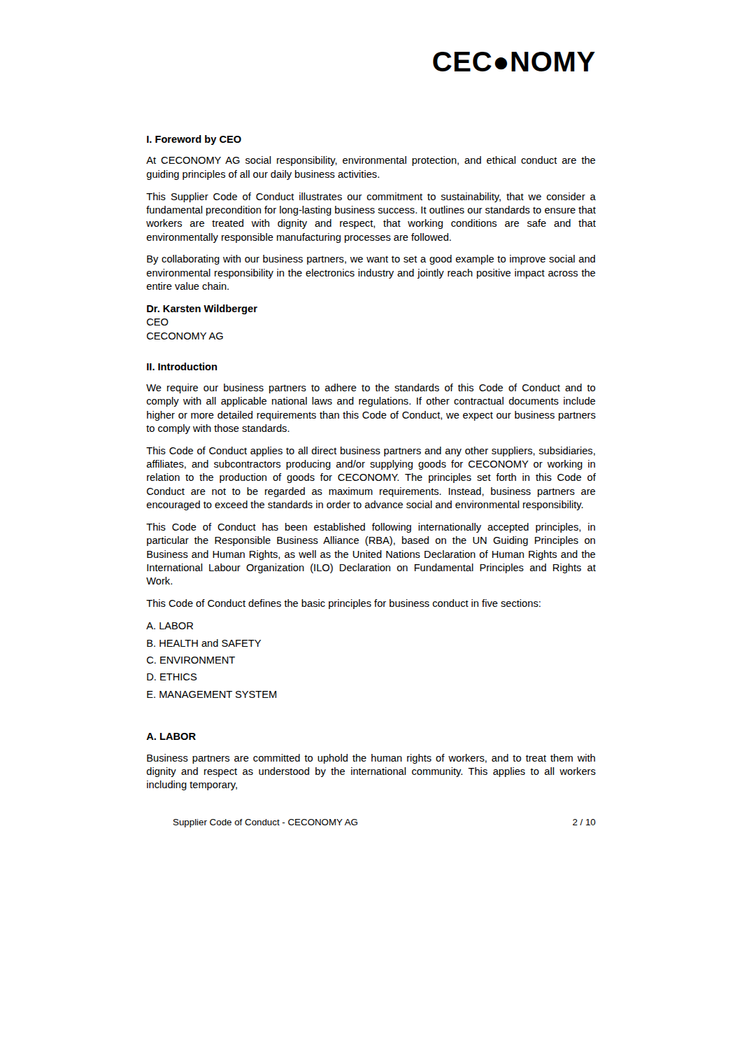CEC●NOMY
I. Foreword by CEO
At CECONOMY AG social responsibility, environmental protection, and ethical conduct are the guiding principles of all our daily business activities.
This Supplier Code of Conduct illustrates our commitment to sustainability, that we consider a fundamental precondition for long-lasting business success. It outlines our standards to ensure that workers are treated with dignity and respect, that working conditions are safe and that environmentally responsible manufacturing processes are followed.
By collaborating with our business partners, we want to set a good example to improve social and environmental responsibility in the electronics industry and jointly reach positive impact across the entire value chain.
Dr. Karsten Wildberger
CEO
CECONOMY AG
II. Introduction
We require our business partners to adhere to the standards of this Code of Conduct and to comply with all applicable national laws and regulations. If other contractual documents include higher or more detailed requirements than this Code of Conduct, we expect our business partners to comply with those standards.
This Code of Conduct applies to all direct business partners and any other suppliers, subsidiaries, affiliates, and subcontractors producing and/or supplying goods for CECONOMY or working in relation to the production of goods for CECONOMY. The principles set forth in this Code of Conduct are not to be regarded as maximum requirements. Instead, business partners are encouraged to exceed the standards in order to advance social and environmental responsibility.
This Code of Conduct has been established following internationally accepted principles, in particular the Responsible Business Alliance (RBA), based on the UN Guiding Principles on Business and Human Rights, as well as the United Nations Declaration of Human Rights and the International Labour Organization (ILO) Declaration on Fundamental Principles and Rights at Work.
This Code of Conduct defines the basic principles for business conduct in five sections:
A. LABOR
B. HEALTH and SAFETY
C. ENVIRONMENT
D. ETHICS
E. MANAGEMENT SYSTEM
A. LABOR
Business partners are committed to uphold the human rights of workers, and to treat them with dignity and respect as understood by the international community. This applies to all workers including temporary,
Supplier Code of Conduct - CECONOMY AG
2 / 10